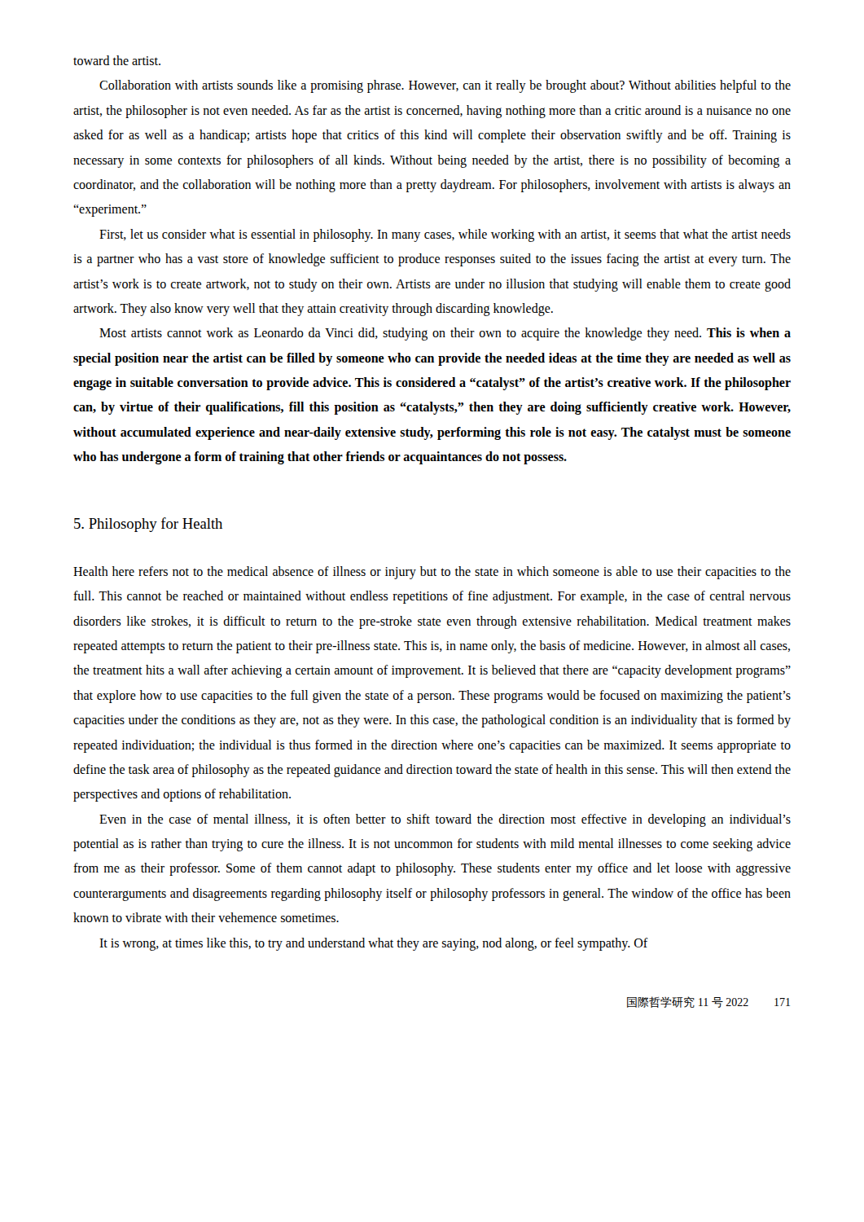toward the artist.
Collaboration with artists sounds like a promising phrase. However, can it really be brought about? Without abilities helpful to the artist, the philosopher is not even needed. As far as the artist is concerned, having nothing more than a critic around is a nuisance no one asked for as well as a handicap; artists hope that critics of this kind will complete their observation swiftly and be off. Training is necessary in some contexts for philosophers of all kinds. Without being needed by the artist, there is no possibility of becoming a coordinator, and the collaboration will be nothing more than a pretty daydream. For philosophers, involvement with artists is always an “experiment.”
First, let us consider what is essential in philosophy. In many cases, while working with an artist, it seems that what the artist needs is a partner who has a vast store of knowledge sufficient to produce responses suited to the issues facing the artist at every turn. The artist’s work is to create artwork, not to study on their own. Artists are under no illusion that studying will enable them to create good artwork. They also know very well that they attain creativity through discarding knowledge.
Most artists cannot work as Leonardo da Vinci did, studying on their own to acquire the knowledge they need. This is when a special position near the artist can be filled by someone who can provide the needed ideas at the time they are needed as well as engage in suitable conversation to provide advice. This is considered a “catalyst” of the artist’s creative work. If the philosopher can, by virtue of their qualifications, fill this position as “catalysts,” then they are doing sufficiently creative work. However, without accumulated experience and near-daily extensive study, performing this role is not easy. The catalyst must be someone who has undergone a form of training that other friends or acquaintances do not possess.
5. Philosophy for Health
Health here refers not to the medical absence of illness or injury but to the state in which someone is able to use their capacities to the full. This cannot be reached or maintained without endless repetitions of fine adjustment. For example, in the case of central nervous disorders like strokes, it is difficult to return to the pre-stroke state even through extensive rehabilitation. Medical treatment makes repeated attempts to return the patient to their pre-illness state. This is, in name only, the basis of medicine. However, in almost all cases, the treatment hits a wall after achieving a certain amount of improvement. It is believed that there are “capacity development programs” that explore how to use capacities to the full given the state of a person. These programs would be focused on maximizing the patient’s capacities under the conditions as they are, not as they were. In this case, the pathological condition is an individuality that is formed by repeated individuation; the individual is thus formed in the direction where one’s capacities can be maximized. It seems appropriate to define the task area of philosophy as the repeated guidance and direction toward the state of health in this sense. This will then extend the perspectives and options of rehabilitation.
Even in the case of mental illness, it is often better to shift toward the direction most effective in developing an individual’s potential as is rather than trying to cure the illness. It is not uncommon for students with mild mental illnesses to come seeking advice from me as their professor. Some of them cannot adapt to philosophy. These students enter my office and let loose with aggressive counterarguments and disagreements regarding philosophy itself or philosophy professors in general. The window of the office has been known to vibrate with their vehemence sometimes.
It is wrong, at times like this, to try and understand what they are saying, nod along, or feel sympathy. Of
国際哲学研究 11 号 2022171